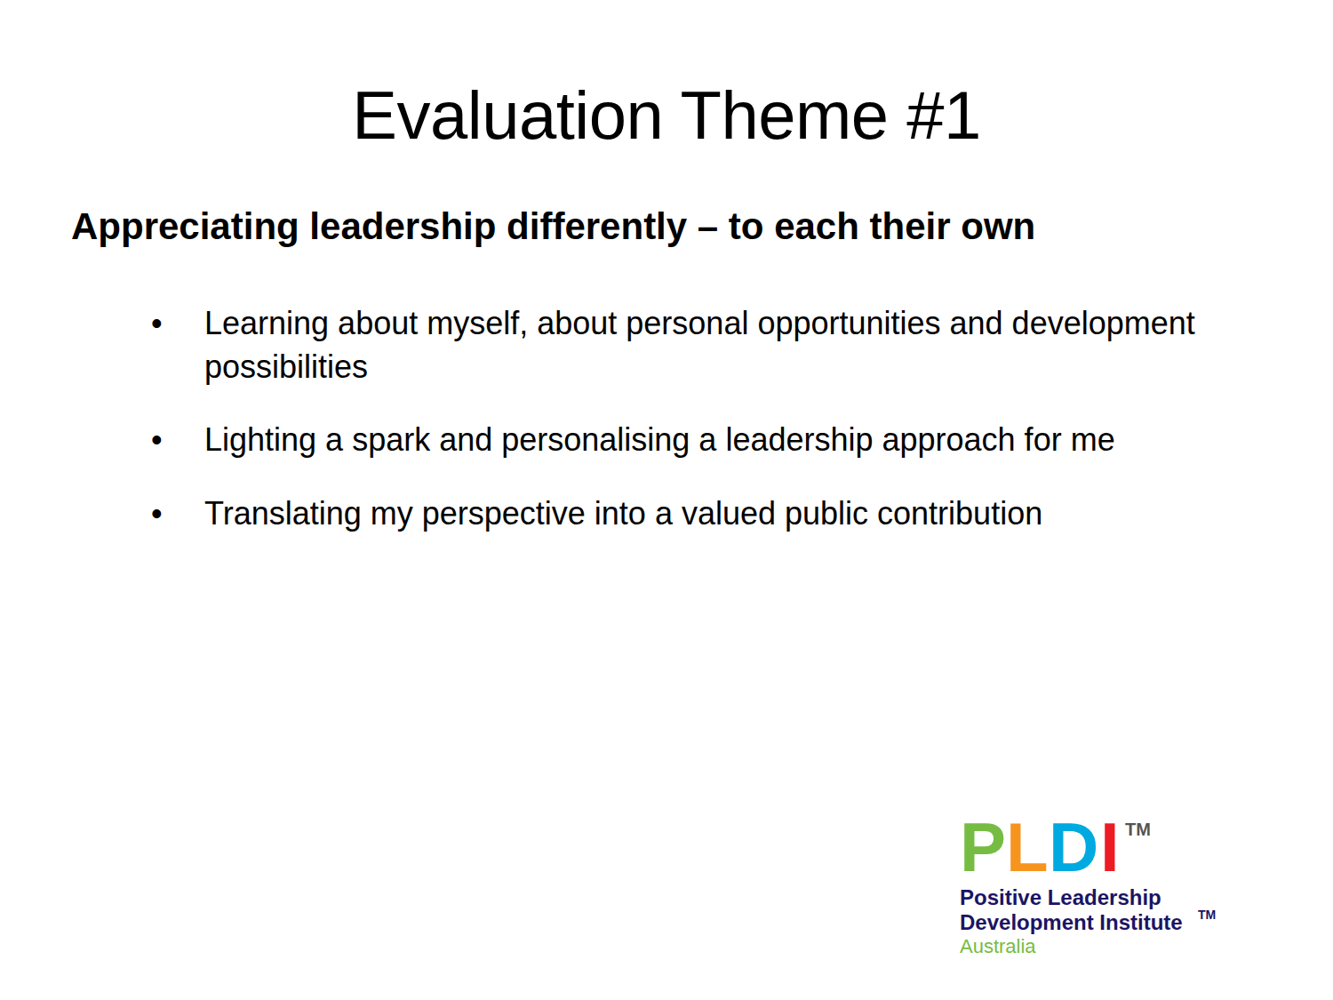Evaluation Theme #1
Appreciating leadership differently – to each their own
Learning about myself, about personal opportunities and development possibilities
Lighting a spark and personalising a leadership approach for me
Translating my perspective into a valued public contribution